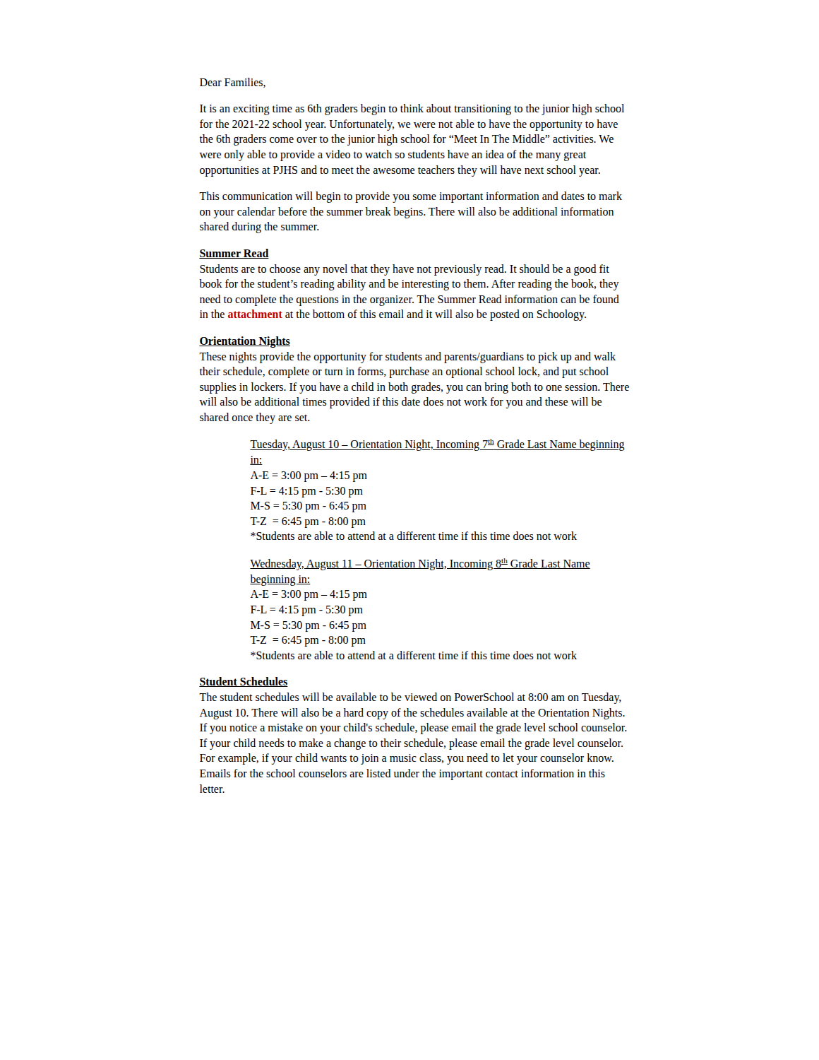Dear Families,
It is an exciting time as 6th graders begin to think about transitioning to the junior high school for the 2021-22 school year. Unfortunately, we were not able to have the opportunity to have the 6th graders come over to the junior high school for “Meet In The Middle” activities. We were only able to provide a video to watch so students have an idea of the many great opportunities at PJHS and to meet the awesome teachers they will have next school year.
This communication will begin to provide you some important information and dates to mark on your calendar before the summer break begins. There will also be additional information shared during the summer.
Summer Read
Students are to choose any novel that they have not previously read. It should be a good fit book for the student’s reading ability and be interesting to them. After reading the book, they need to complete the questions in the organizer. The Summer Read information can be found in the attachment at the bottom of this email and it will also be posted on Schoology.
Orientation Nights
These nights provide the opportunity for students and parents/guardians to pick up and walk their schedule, complete or turn in forms, purchase an optional school lock, and put school supplies in lockers. If you have a child in both grades, you can bring both to one session. There will also be additional times provided if this date does not work for you and these will be shared once they are set.
Tuesday, August 10 – Orientation Night, Incoming 7th Grade Last Name beginning in:
A-E = 3:00 pm – 4:15 pm
F-L = 4:15 pm - 5:30 pm
M-S = 5:30 pm - 6:45 pm
T-Z = 6:45 pm - 8:00 pm
*Students are able to attend at a different time if this time does not work
Wednesday, August 11 – Orientation Night, Incoming 8th Grade Last Name beginning in:
A-E = 3:00 pm – 4:15 pm
F-L = 4:15 pm - 5:30 pm
M-S = 5:30 pm - 6:45 pm
T-Z = 6:45 pm - 8:00 pm
*Students are able to attend at a different time if this time does not work
Student Schedules
The student schedules will be available to be viewed on PowerSchool at 8:00 am on Tuesday, August 10. There will also be a hard copy of the schedules available at the Orientation Nights. If you notice a mistake on your child's schedule, please email the grade level school counselor. If your child needs to make a change to their schedule, please email the grade level counselor. For example, if your child wants to join a music class, you need to let your counselor know. Emails for the school counselors are listed under the important contact information in this letter.